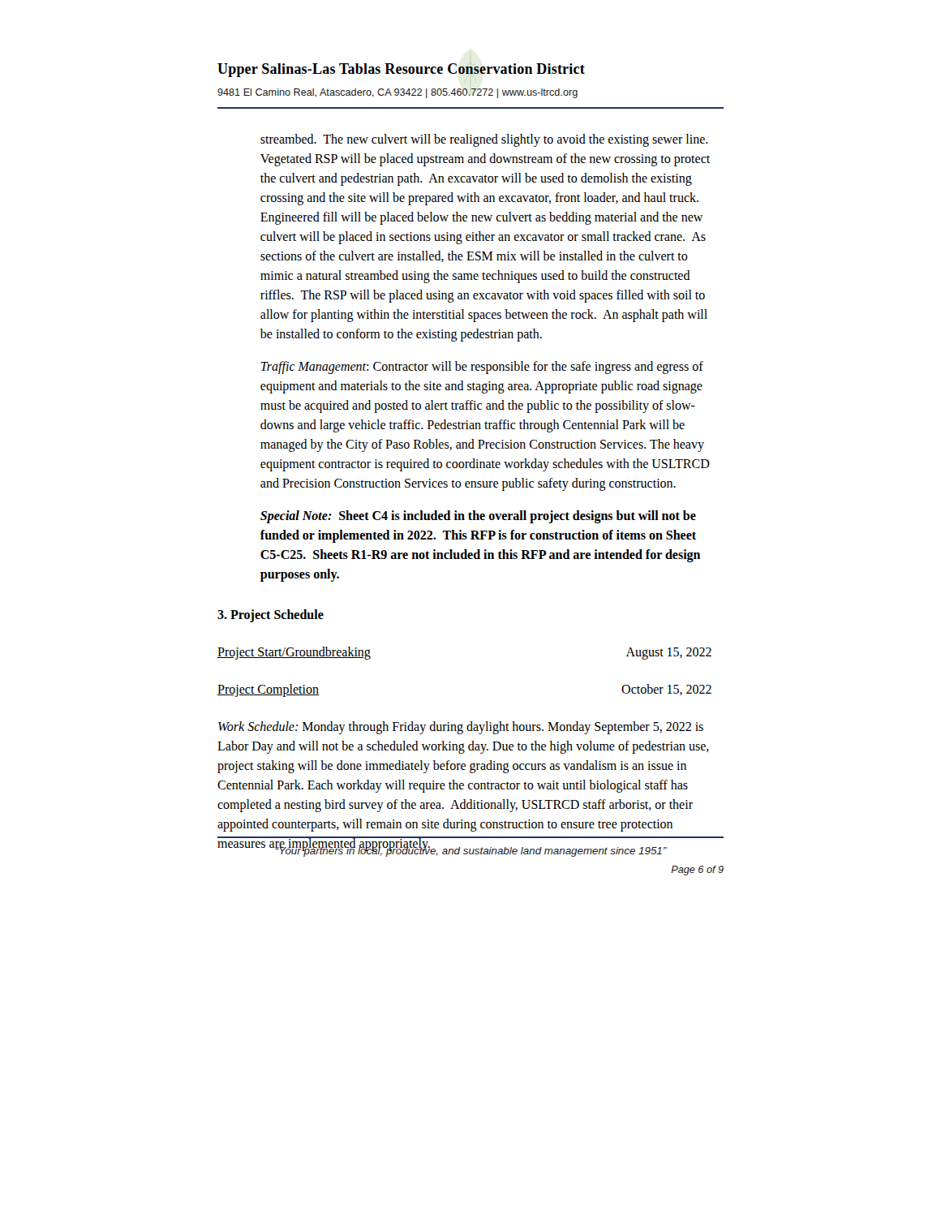Upper Salinas-Las Tablas Resource Conservation District
9481 El Camino Real, Atascadero, CA 93422 | 805.460.7272 | www.us-ltrcd.org
streambed. The new culvert will be realigned slightly to avoid the existing sewer line. Vegetated RSP will be placed upstream and downstream of the new crossing to protect the culvert and pedestrian path. An excavator will be used to demolish the existing crossing and the site will be prepared with an excavator, front loader, and haul truck. Engineered fill will be placed below the new culvert as bedding material and the new culvert will be placed in sections using either an excavator or small tracked crane. As sections of the culvert are installed, the ESM mix will be installed in the culvert to mimic a natural streambed using the same techniques used to build the constructed riffles. The RSP will be placed using an excavator with void spaces filled with soil to allow for planting within the interstitial spaces between the rock. An asphalt path will be installed to conform to the existing pedestrian path.
Traffic Management: Contractor will be responsible for the safe ingress and egress of equipment and materials to the site and staging area. Appropriate public road signage must be acquired and posted to alert traffic and the public to the possibility of slow-downs and large vehicle traffic. Pedestrian traffic through Centennial Park will be managed by the City of Paso Robles, and Precision Construction Services. The heavy equipment contractor is required to coordinate workday schedules with the USLTRCD and Precision Construction Services to ensure public safety during construction.
Special Note: Sheet C4 is included in the overall project designs but will not be funded or implemented in 2022. This RFP is for construction of items on Sheet C5-C25. Sheets R1-R9 are not included in this RFP and are intended for design purposes only.
3. Project Schedule
Project Start/Groundbreaking August 15, 2022
Project Completion October 15, 2022
Work Schedule: Monday through Friday during daylight hours. Monday September 5, 2022 is Labor Day and will not be a scheduled working day. Due to the high volume of pedestrian use, project staking will be done immediately before grading occurs as vandalism is an issue in Centennial Park. Each workday will require the contractor to wait until biological staff has completed a nesting bird survey of the area. Additionally, USLTRCD staff arborist, or their appointed counterparts, will remain on site during construction to ensure tree protection measures are implemented appropriately.
“Your partners in local, productive, and sustainable land management since 1951”
Page 6 of 9